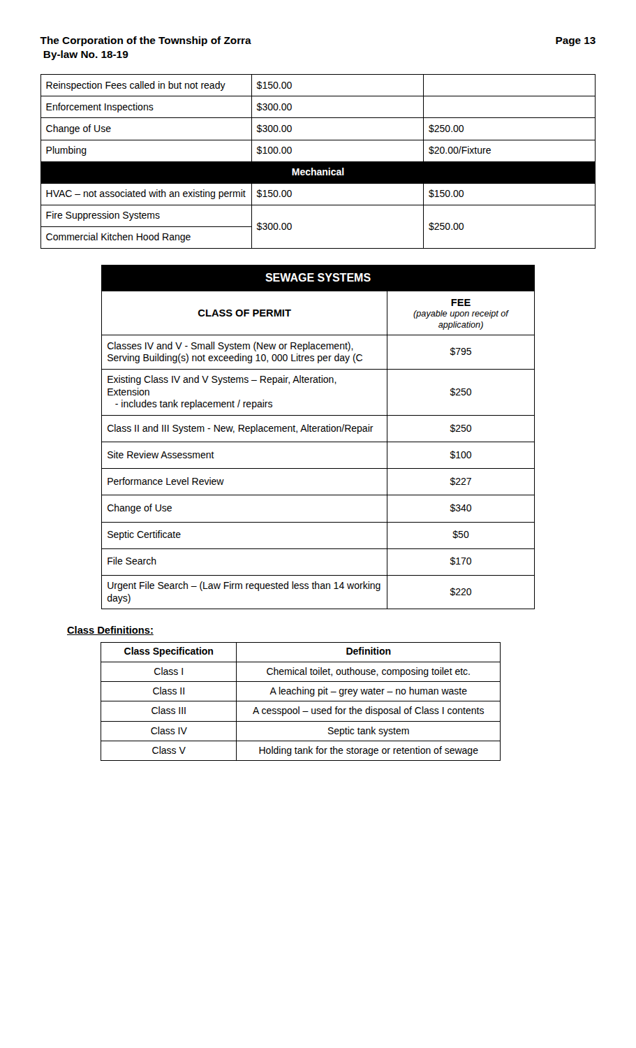The Corporation of the Township of Zorra
By-law No. 18-19
Page 13
| Reinspection Fees called in but not ready | $150.00 | |
| Enforcement Inspections | $300.00 | |
| Change of Use | $300.00 | $250.00 |
| Plumbing | $100.00 | $20.00/Fixture |
| Mechanical |
| HVAC – not associated with an existing permit | $150.00 | $150.00 |
| Fire Suppression Systems | $300.00 | $250.00 |
| Commercial Kitchen Hood Range |
| SEWAGE SYSTEMS |
| CLASS OF PERMIT | FEE (payable upon receipt of application) |
| Classes IV and V - Small System (New or Replacement), Serving Building(s) not exceeding 10, 000 Litres per day (C | $795 |
| Existing Class IV and V Systems – Repair, Alteration, Extension - includes tank replacement / repairs | $250 |
| Class II and III System - New, Replacement, Alteration/Repair | $250 |
| Site Review Assessment | $100 |
| Performance Level Review | $227 |
| Change of Use | $340 |
| Septic Certificate | $50 |
| File Search | $170 |
| Urgent File Search – (Law Firm requested less than 14 working days) | $220 |
Class Definitions:
| Class Specification | Definition |
| Class I | Chemical toilet, outhouse, composing toilet etc. |
| Class II | A leaching pit – grey water – no human waste |
| Class III | A cesspool – used for the disposal of Class I contents |
| Class IV | Septic tank system |
| Class V | Holding tank for the storage or retention of sewage |